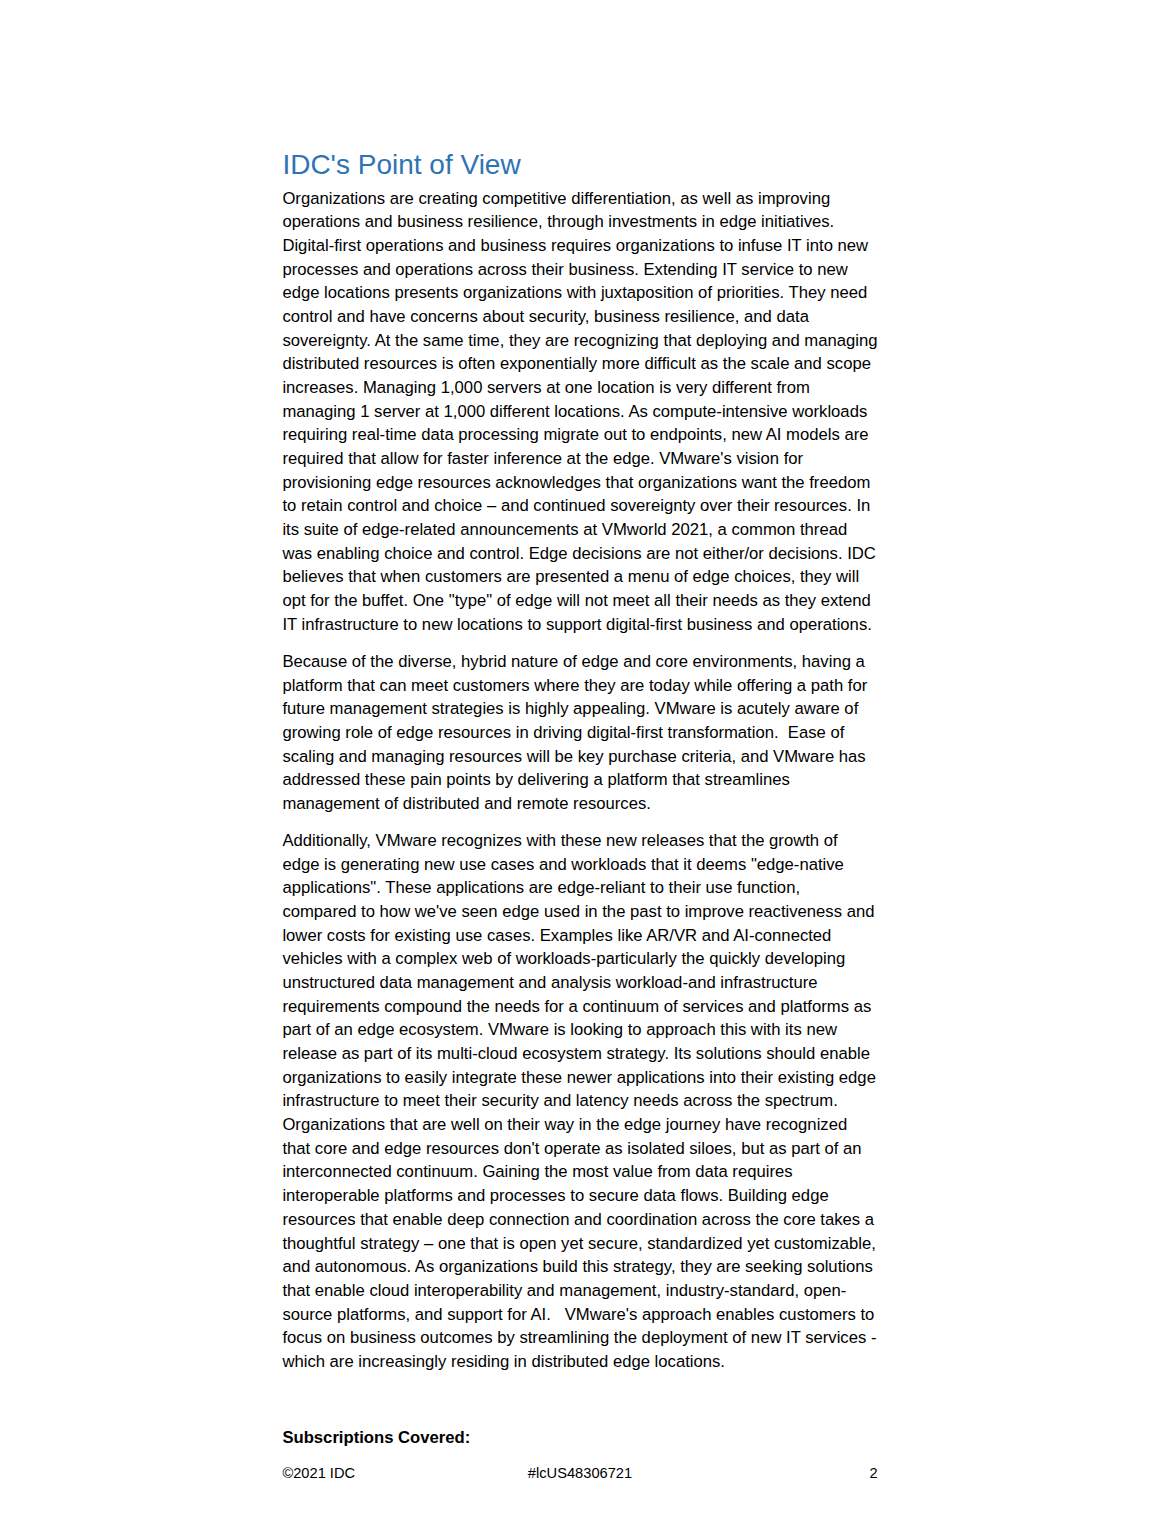IDC's Point of View
Organizations are creating competitive differentiation, as well as improving operations and business resilience, through investments in edge initiatives. Digital-first operations and business requires organizations to infuse IT into new processes and operations across their business. Extending IT service to new edge locations presents organizations with juxtaposition of priorities. They need control and have concerns about security, business resilience, and data sovereignty. At the same time, they are recognizing that deploying and managing distributed resources is often exponentially more difficult as the scale and scope increases. Managing 1,000 servers at one location is very different from managing 1 server at 1,000 different locations. As compute-intensive workloads requiring real-time data processing migrate out to endpoints, new AI models are required that allow for faster inference at the edge. VMware's vision for provisioning edge resources acknowledges that organizations want the freedom to retain control and choice – and continued sovereignty over their resources. In its suite of edge-related announcements at VMworld 2021, a common thread was enabling choice and control. Edge decisions are not either/or decisions. IDC believes that when customers are presented a menu of edge choices, they will opt for the buffet. One "type" of edge will not meet all their needs as they extend IT infrastructure to new locations to support digital-first business and operations.
Because of the diverse, hybrid nature of edge and core environments, having a platform that can meet customers where they are today while offering a path for future management strategies is highly appealing. VMware is acutely aware of growing role of edge resources in driving digital-first transformation. Ease of scaling and managing resources will be key purchase criteria, and VMware has addressed these pain points by delivering a platform that streamlines management of distributed and remote resources.
Additionally, VMware recognizes with these new releases that the growth of edge is generating new use cases and workloads that it deems "edge-native applications". These applications are edge-reliant to their use function, compared to how we've seen edge used in the past to improve reactiveness and lower costs for existing use cases. Examples like AR/VR and AI-connected vehicles with a complex web of workloads-particularly the quickly developing unstructured data management and analysis workload-and infrastructure requirements compound the needs for a continuum of services and platforms as part of an edge ecosystem. VMware is looking to approach this with its new release as part of its multi-cloud ecosystem strategy. Its solutions should enable organizations to easily integrate these newer applications into their existing edge infrastructure to meet their security and latency needs across the spectrum. Organizations that are well on their way in the edge journey have recognized that core and edge resources don't operate as isolated siloes, but as part of an interconnected continuum. Gaining the most value from data requires interoperable platforms and processes to secure data flows. Building edge resources that enable deep connection and coordination across the core takes a thoughtful strategy – one that is open yet secure, standardized yet customizable, and autonomous. As organizations build this strategy, they are seeking solutions that enable cloud interoperability and management, industry-standard, open-source platforms, and support for AI. VMware's approach enables customers to focus on business outcomes by streamlining the deployment of new IT services - which are increasingly residing in distributed edge locations.
Subscriptions Covered:
| ©2021 IDC | #lcUS48306721 | 2 |